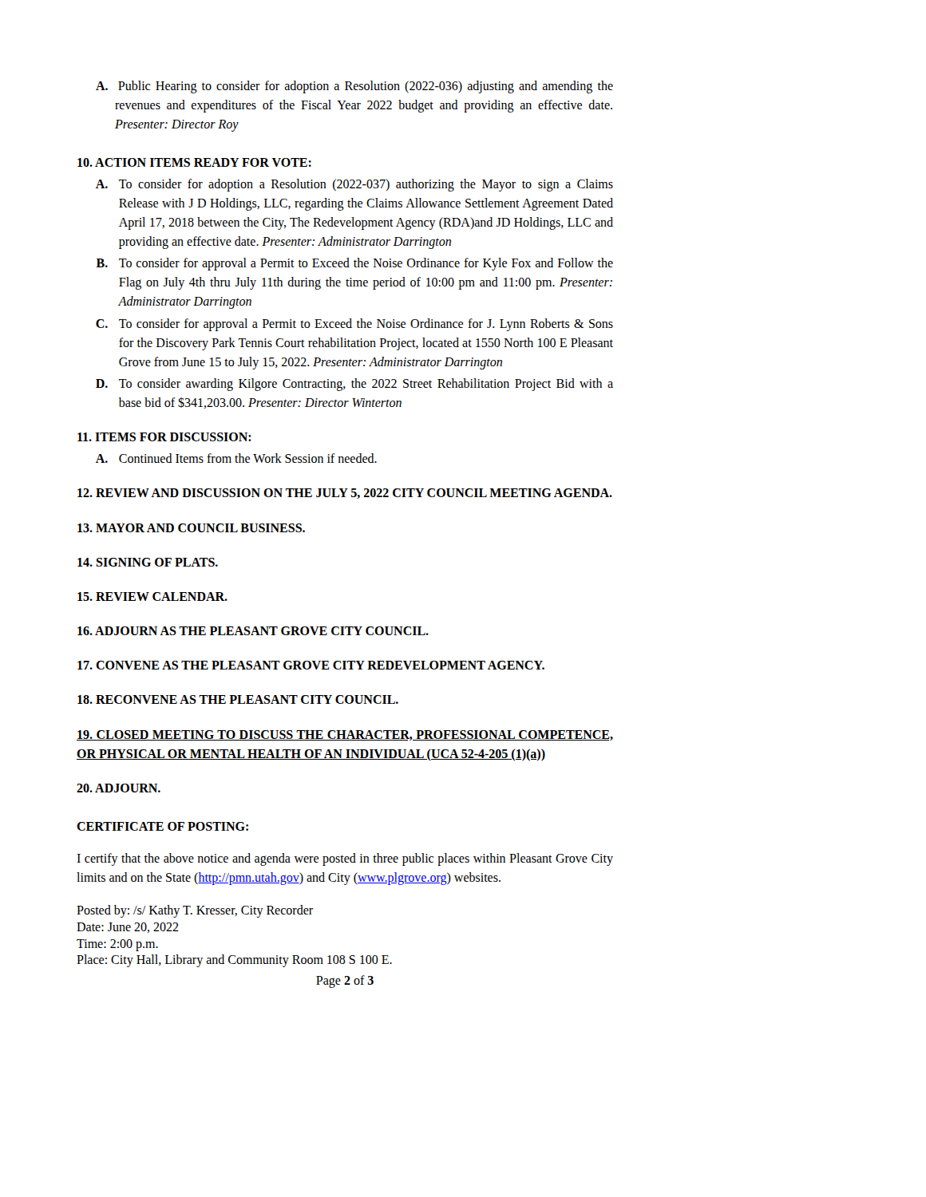A. Public Hearing to consider for adoption a Resolution (2022-036) adjusting and amending the revenues and expenditures of the Fiscal Year 2022 budget and providing an effective date. Presenter: Director Roy
10. ACTION ITEMS READY FOR VOTE:
To consider for adoption a Resolution (2022-037) authorizing the Mayor to sign a Claims Release with J D Holdings, LLC, regarding the Claims Allowance Settlement Agreement Dated April 17, 2018 between the City, The Redevelopment Agency (RDA)and JD Holdings, LLC and providing an effective date. Presenter: Administrator Darrington
To consider for approval a Permit to Exceed the Noise Ordinance for Kyle Fox and Follow the Flag on July 4th thru July 11th during the time period of 10:00 pm and 11:00 pm. Presenter: Administrator Darrington
To consider for approval a Permit to Exceed the Noise Ordinance for J. Lynn Roberts & Sons for the Discovery Park Tennis Court rehabilitation Project, located at 1550 North 100 E Pleasant Grove from June 15 to July 15, 2022. Presenter: Administrator Darrington
To consider awarding Kilgore Contracting, the 2022 Street Rehabilitation Project Bid with a base bid of $341,203.00. Presenter: Director Winterton
11. ITEMS FOR DISCUSSION:
Continued Items from the Work Session if needed.
12. REVIEW AND DISCUSSION ON THE JULY 5, 2022 CITY COUNCIL MEETING AGENDA.
13. MAYOR AND COUNCIL BUSINESS.
14. SIGNING OF PLATS.
15. REVIEW CALENDAR.
16. ADJOURN AS THE PLEASANT GROVE CITY COUNCIL.
17. CONVENE AS THE PLEASANT GROVE CITY REDEVELOPMENT AGENCY.
18. RECONVENE AS THE PLEASANT CITY COUNCIL.
19. CLOSED MEETING TO DISCUSS THE CHARACTER, PROFESSIONAL COMPETENCE, OR PHYSICAL OR MENTAL HEALTH OF AN INDIVIDUAL (UCA 52-4-205 (1)(a))
20. ADJOURN.
CERTIFICATE OF POSTING:
I certify that the above notice and agenda were posted in three public places within Pleasant Grove City limits and on the State (http://pmn.utah.gov) and City (www.plgrove.org) websites.
Posted by: /s/ Kathy T. Kresser, City Recorder
Date: June 20, 2022
Time: 2:00 p.m.
Place: City Hall, Library and Community Room 108 S 100 E.
Page 2 of 3